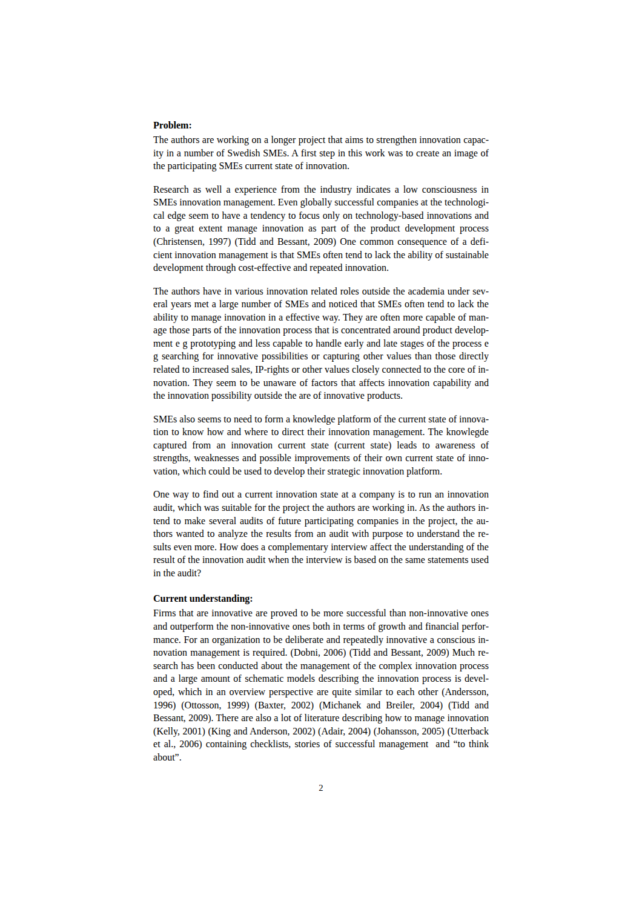Problem:
The authors are working on a longer project that aims to strengthen innovation capacity in a number of Swedish SMEs. A first step in this work was to create an image of the participating SMEs current state of innovation.
Research as well a experience from the industry indicates a low consciousness in SMEs innovation management. Even globally successful companies at the technological edge seem to have a tendency to focus only on technology-based innovations and to a great extent manage innovation as part of the product development process (Christensen, 1997) (Tidd and Bessant, 2009) One common consequence of a deficient innovation management is that SMEs often tend to lack the ability of sustainable development through cost-effective and repeated innovation.
The authors have in various innovation related roles outside the academia under several years met a large number of SMEs and noticed that SMEs often tend to lack the ability to manage innovation in a effective way. They are often more capable of manage those parts of the innovation process that is concentrated around product development e g prototyping and less capable to handle early and late stages of the process e g searching for innovative possibilities or capturing other values than those directly related to increased sales, IP-rights or other values closely connected to the core of innovation. They seem to be unaware of factors that affects innovation capability and the innovation possibility outside the are of innovative products.
SMEs also seems to need to form a knowledge platform of the current state of innovation to know how and where to direct their innovation management. The knowlegde captured from an innovation current state (current state) leads to awareness of strengths, weaknesses and possible improvements of their own current state of innovation, which could be used to develop their strategic innovation platform.
One way to find out a current innovation state at a company is to run an innovation audit, which was suitable for the project the authors are working in. As the authors intend to make several audits of future participating companies in the project, the authors wanted to analyze the results from an audit with purpose to understand the results even more. How does a complementary interview affect the understanding of the result of the innovation audit when the interview is based on the same statements used in the audit?
Current understanding:
Firms that are innovative are proved to be more successful than non-innovative ones and outperform the non-innovative ones both in terms of growth and financial performance. For an organization to be deliberate and repeatedly innovative a conscious innovation management is required. (Dobni, 2006) (Tidd and Bessant, 2009) Much research has been conducted about the management of the complex innovation process and a large amount of schematic models describing the innovation process is developed, which in an overview perspective are quite similar to each other (Andersson, 1996) (Ottosson, 1999) (Baxter, 2002) (Michanek and Breiler, 2004) (Tidd and Bessant, 2009). There are also a lot of literature describing how to manage innovation (Kelly, 2001) (King and Anderson, 2002) (Adair, 2004) (Johansson, 2005) (Utterback et al., 2006) containing checklists, stories of successful management and “to think about”.
2